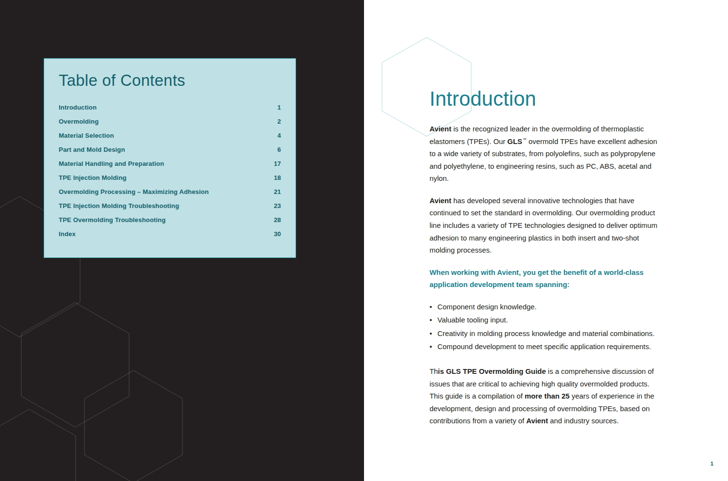Table of Contents
Introduction 1
Overmolding 2
Material Selection 4
Part and Mold Design 6
Material Handling and Preparation 17
TPE Injection Molding 18
Overmolding Processing – Maximizing Adhesion 21
TPE Injection Molding Troubleshooting 23
TPE Overmolding Troubleshooting 28
Index 30
Introduction
Avient is the recognized leader in the overmolding of thermoplastic elastomers (TPEs). Our GLS™ overmold TPEs have excellent adhesion to a wide variety of substrates, from polyolefins, such as polypropylene and polyethylene, to engineering resins, such as PC, ABS, acetal and nylon.
Avient has developed several innovative technologies that have continued to set the standard in overmolding. Our overmolding product line includes a variety of TPE technologies designed to deliver optimum adhesion to many engineering plastics in both insert and two-shot molding processes.
When working with Avient, you get the benefit of a world-class application development team spanning:
Component design knowledge.
Valuable tooling input.
Creativity in molding process knowledge and material combinations.
Compound development to meet specific application requirements.
This GLS TPE Overmolding Guide is a comprehensive discussion of issues that are critical to achieving high quality overmolded products. This guide is a compilation of more than 25 years of experience in the development, design and processing of overmolding TPEs, based on contributions from a variety of Avient and industry sources.
1